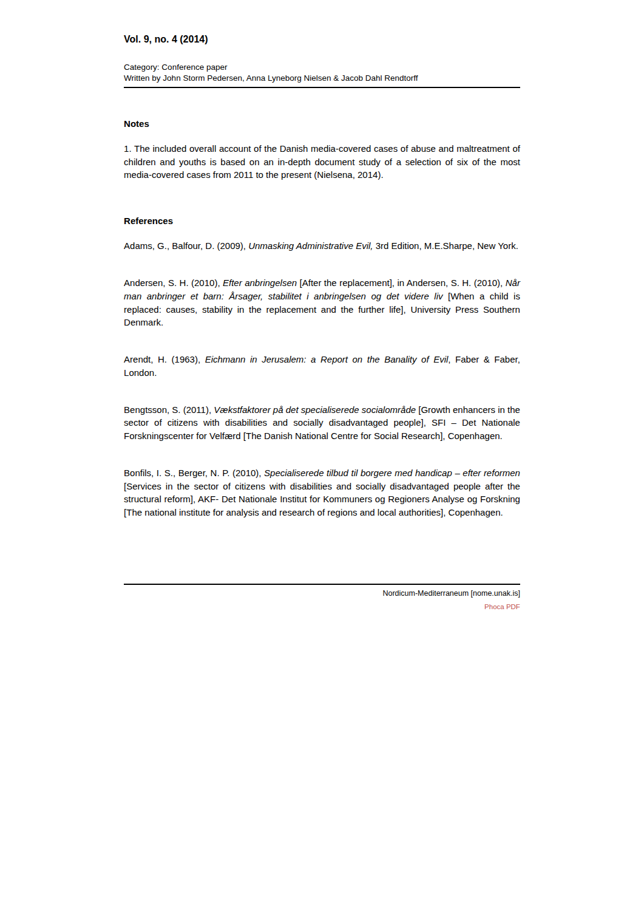Vol. 9, no. 4 (2014)
Category: Conference paper
Written by John Storm Pedersen, Anna Lyneborg Nielsen & Jacob Dahl Rendtorff
Notes
1. The included overall account of the Danish media-covered cases of abuse and maltreatment of children and youths is based on an in-depth document study of a selection of six of the most media-covered cases from 2011 to the present (Nielsena, 2014).
References
Adams, G., Balfour, D. (2009), Unmasking Administrative Evil, 3rd Edition, M.E.Sharpe, New York.
Andersen, S. H. (2010), Efter anbringelsen [After the replacement], in Andersen, S. H. (2010), Når man anbringer et barn: Årsager, stabilitet i anbringelsen og det videre liv [When a child is replaced: causes, stability in the replacement and the further life], University Press Southern Denmark.
Arendt, H. (1963), Eichmann in Jerusalem: a Report on the Banality of Evil, Faber & Faber, London.
Bengtsson, S. (2011), Vækstfaktorer på det specialiserede socialområde [Growth enhancers in the sector of citizens with disabilities and socially disadvantaged people], SFI – Det Nationale Forskningscenter for Velfærd [The Danish National Centre for Social Research], Copenhagen.
Bonfils, I. S., Berger, N. P. (2010), Specialiserede tilbud til borgere med handicap – efter reformen [Services in the sector of citizens with disabilities and socially disadvantaged people after the structural reform], AKF- Det Nationale Institut for Kommuners og Regioners Analyse og Forskning [The national institute for analysis and research of regions and local authorities], Copenhagen.
Nordicum-Mediterraneum [nome.unak.is] Phoca PDF